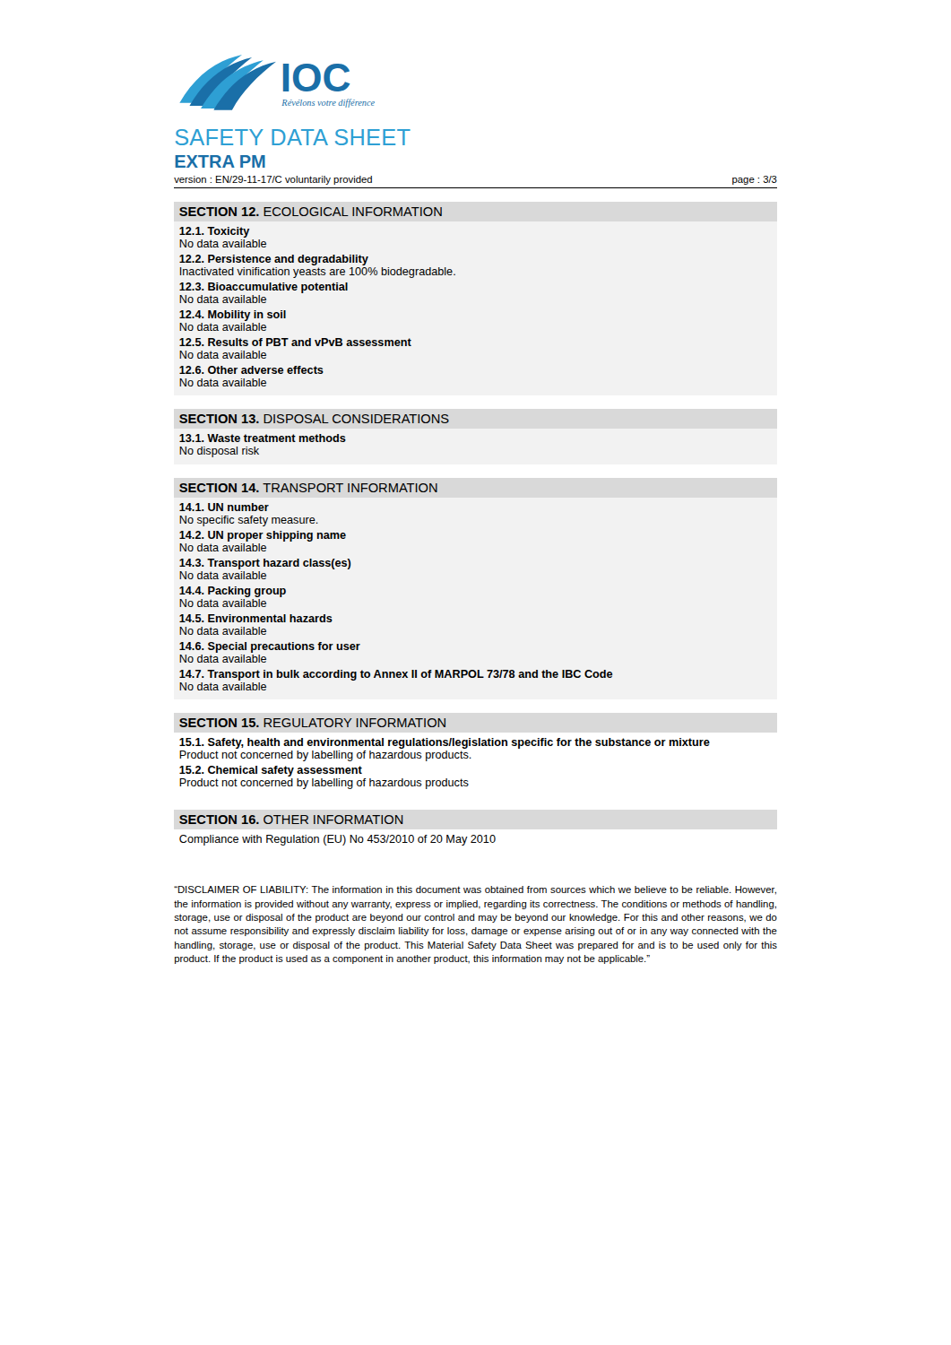IOC Révélons votre différence
SAFETY DATA SHEET
EXTRA PM
version : EN/29-11-17/C voluntarily provided page : 3/3
SECTION 12. ECOLOGICAL INFORMATION
12.1. Toxicity
No data available
12.2. Persistence and degradability
Inactivated vinification yeasts are 100% biodegradable.
12.3. Bioaccumulative potential
No data available
12.4. Mobility in soil
No data available
12.5. Results of PBT and vPvB assessment
No data available
12.6. Other adverse effects
No data available
SECTION 13. DISPOSAL CONSIDERATIONS
13.1. Waste treatment methods
No disposal risk
SECTION 14. TRANSPORT INFORMATION
14.1. UN number
No specific safety measure.
14.2. UN proper shipping name
No data available
14.3. Transport hazard class(es)
No data available
14.4. Packing group
No data available
14.5. Environmental hazards
No data available
14.6. Special precautions for user
No data available
14.7. Transport in bulk according to Annex II of MARPOL 73/78 and the IBC Code
No data available
SECTION 15. REGULATORY INFORMATION
15.1. Safety, health and environmental regulations/legislation specific for the substance or mixture
Product not concerned by labelling of hazardous products.
15.2. Chemical safety assessment
Product not concerned by labelling of hazardous products
SECTION 16. OTHER INFORMATION
Compliance with Regulation (EU) No 453/2010 of 20 May 2010
“DISCLAIMER OF LIABILITY: The information in this document was obtained from sources which we believe to be reliable. However, the information is provided without any warranty, express or implied, regarding its correctness. The conditions or methods of handling, storage, use or disposal of the product are beyond our control and may be beyond our knowledge. For this and other reasons, we do not assume responsibility and expressly disclaim liability for loss, damage or expense arising out of or in any way connected with the handling, storage, use or disposal of the product. This Material Safety Data Sheet was prepared for and is to be used only for this product. If the product is used as a component in another product, this information may not be applicable.”